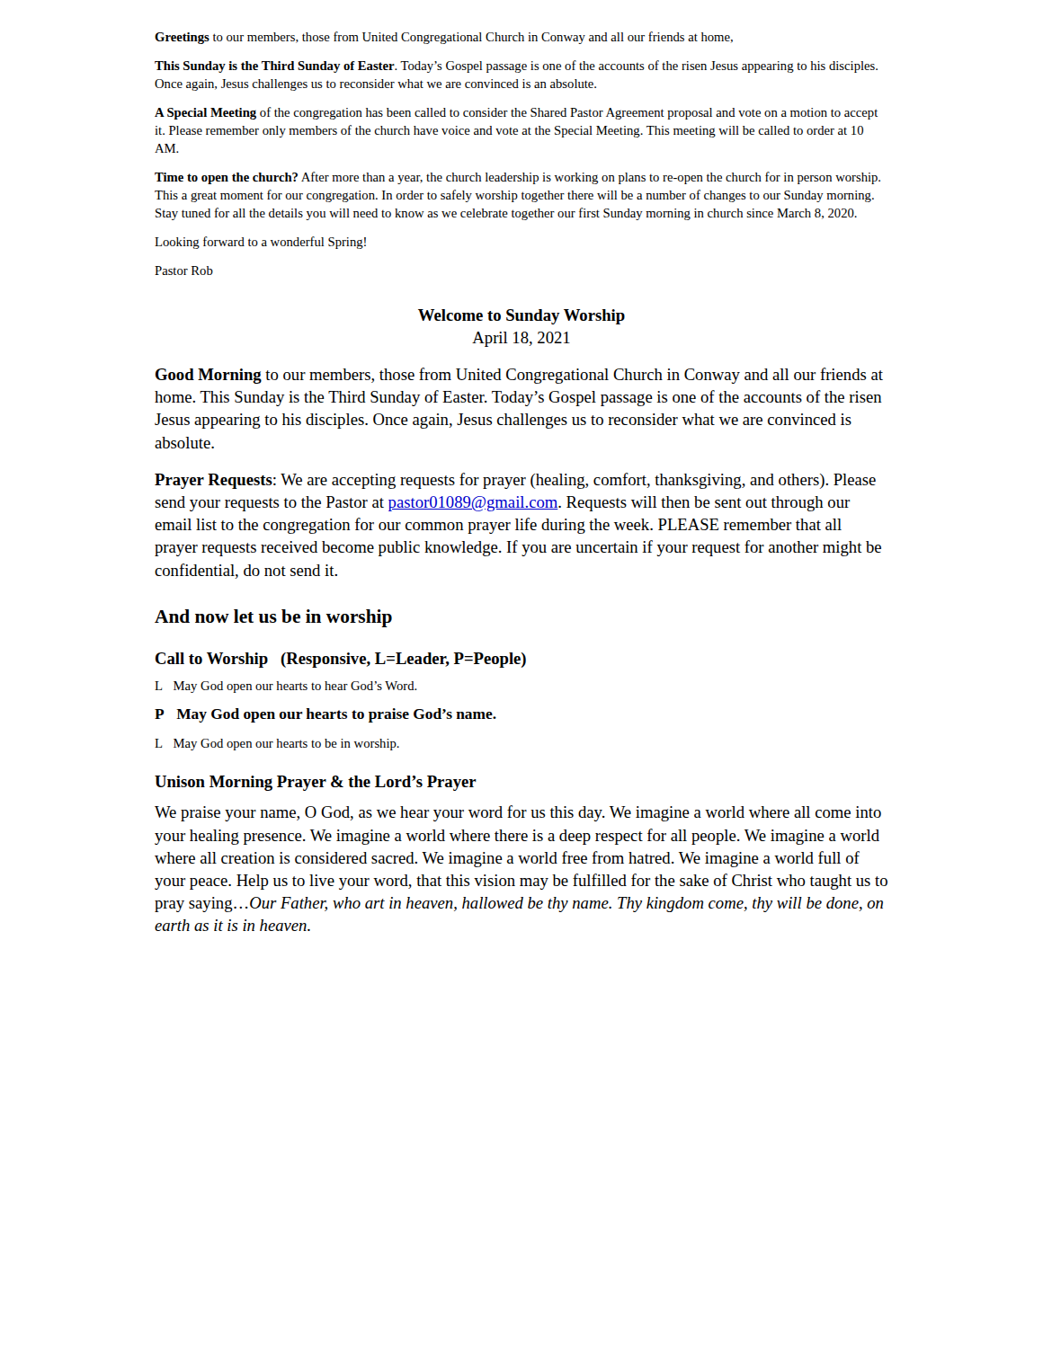Greetings to our members, those from United Congregational Church in Conway and all our friends at home,
This Sunday is the Third Sunday of Easter. Today’s Gospel passage is one of the accounts of the risen Jesus appearing to his disciples. Once again, Jesus challenges us to reconsider what we are convinced is an absolute.
A Special Meeting of the congregation has been called to consider the Shared Pastor Agreement proposal and vote on a motion to accept it. Please remember only members of the church have voice and vote at the Special Meeting. This meeting will be called to order at 10 AM.
Time to open the church? After more than a year, the church leadership is working on plans to re-open the church for in person worship. This a great moment for our congregation. In order to safely worship together there will be a number of changes to our Sunday morning. Stay tuned for all the details you will need to know as we celebrate together our first Sunday morning in church since March 8, 2020.
Looking forward to a wonderful Spring!
Pastor Rob
Welcome to Sunday Worship
April 18, 2021
Good Morning to our members, those from United Congregational Church in Conway and all our friends at home. This Sunday is the Third Sunday of Easter. Today’s Gospel passage is one of the accounts of the risen Jesus appearing to his disciples. Once again, Jesus challenges us to reconsider what we are convinced is absolute.
Prayer Requests: We are accepting requests for prayer (healing, comfort, thanksgiving, and others). Please send your requests to the Pastor at pastor01089@gmail.com. Requests will then be sent out through our email list to the congregation for our common prayer life during the week. PLEASE remember that all prayer requests received become public knowledge. If you are uncertain if your request for another might be confidential, do not send it.
And now let us be in worship
Call to Worship (Responsive, L=Leader, P=People)
LMay God open our hearts to hear God’s Word.
PMay God open our hearts to praise God’s name.
LMay God open our hearts to be in worship.
Unison Morning Prayer & the Lord’s Prayer
We praise your name, O God, as we hear your word for us this day. We imagine a world where all come into your healing presence. We imagine a world where there is a deep respect for all people. We imagine a world where all creation is considered sacred. We imagine a world free from hatred. We imagine a world full of your peace. Help us to live your word, that this vision may be fulfilled for the sake of Christ who taught us to pray saying…Our Father, who art in heaven, hallowed be thy name. Thy kingdom come, thy will be done, on earth as it is in heaven.